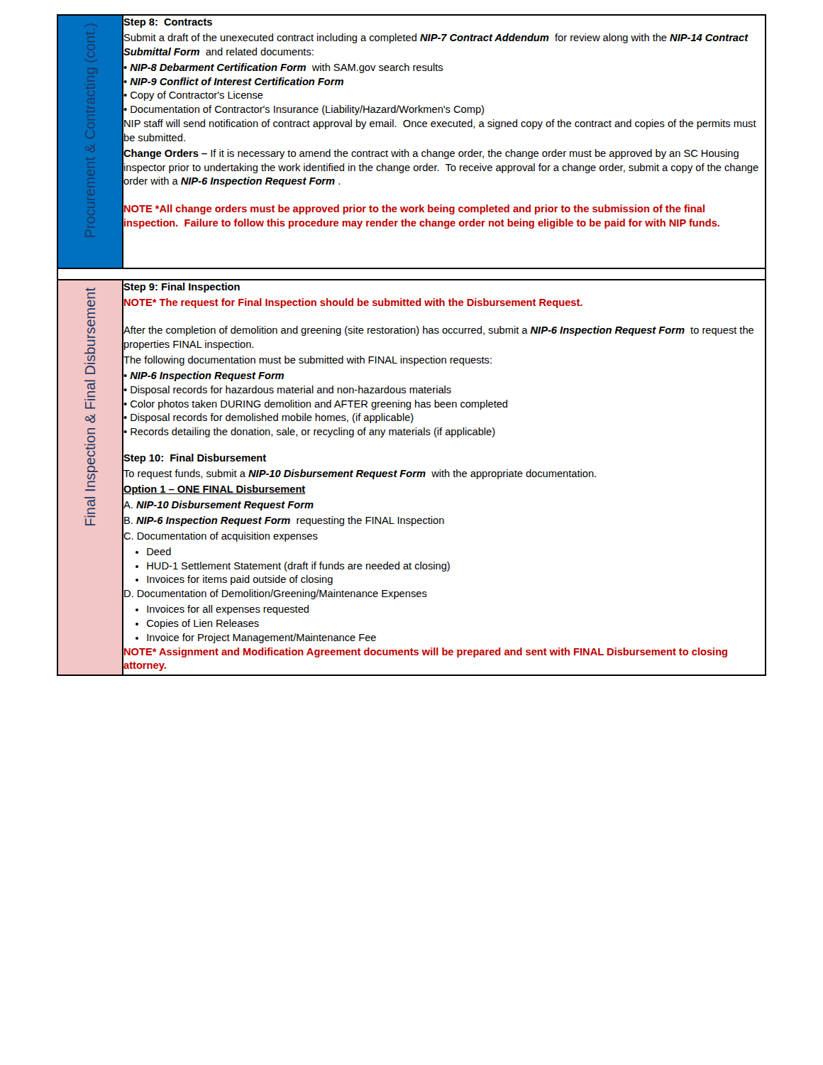| Procurement & Contracting (cont.) | Step 8: Contracts Submit a draft of the unexecuted contract including a completed NIP-7 Contract Addendum for review along with the NIP-14 Contract Submittal Form and related documents: • NIP-8 Debarment Certification Form with SAM.gov search results • NIP-9 Conflict of Interest Certification Form • Copy of Contractor's License • Documentation of Contractor's Insurance (Liability/Hazard/Workmen's Comp) NIP staff will send notification of contract approval by email. Once executed, a signed copy of the contract and copies of the permits must be submitted. Change Orders – If it is necessary to amend the contract with a change order, the change order must be approved by an SC Housing inspector prior to undertaking the work identified in the change order. To receive approval for a change order, submit a copy of the change order with a NIP-6 Inspection Request Form . NOTE *All change orders must be approved prior to the work being completed and prior to the submission of the final inspection. Failure to follow this procedure may render the change order not being eligible to be paid for with NIP funds. |
| Final Inspection & Final Disbursement | Step 9: Final Inspection NOTE* The request for Final Inspection should be submitted with the Disbursement Request. After the completion of demolition and greening (site restoration) has occurred, submit a NIP-6 Inspection Request Form to request the properties FINAL inspection. The following documentation must be submitted with FINAL inspection requests: • NIP-6 Inspection Request Form • Disposal records for hazardous material and non-hazardous materials • Color photos taken DURING demolition and AFTER greening has been completed • Disposal records for demolished mobile homes, (if applicable) • Records detailing the donation, sale, or recycling of any materials (if applicable) Step 10: Final Disbursement To request funds, submit a NIP-10 Disbursement Request Form with the appropriate documentation. Option 1 – ONE FINAL Disbursement A. NIP-10 Disbursement Request Form B. NIP-6 Inspection Request Form requesting the FINAL Inspection C. Documentation of acquisition expenses Deed HUD-1 Settlement Statement (draft if funds are needed at closing) Invoices for items paid outside of closing D. Documentation of Demolition/Greening/Maintenance Expenses Invoices for all expenses requested Copies of Lien Releases Invoice for Project Management/Maintenance Fee NOTE* Assignment and Modification Agreement documents will be prepared and sent with FINAL Disbursement to closing attorney. |